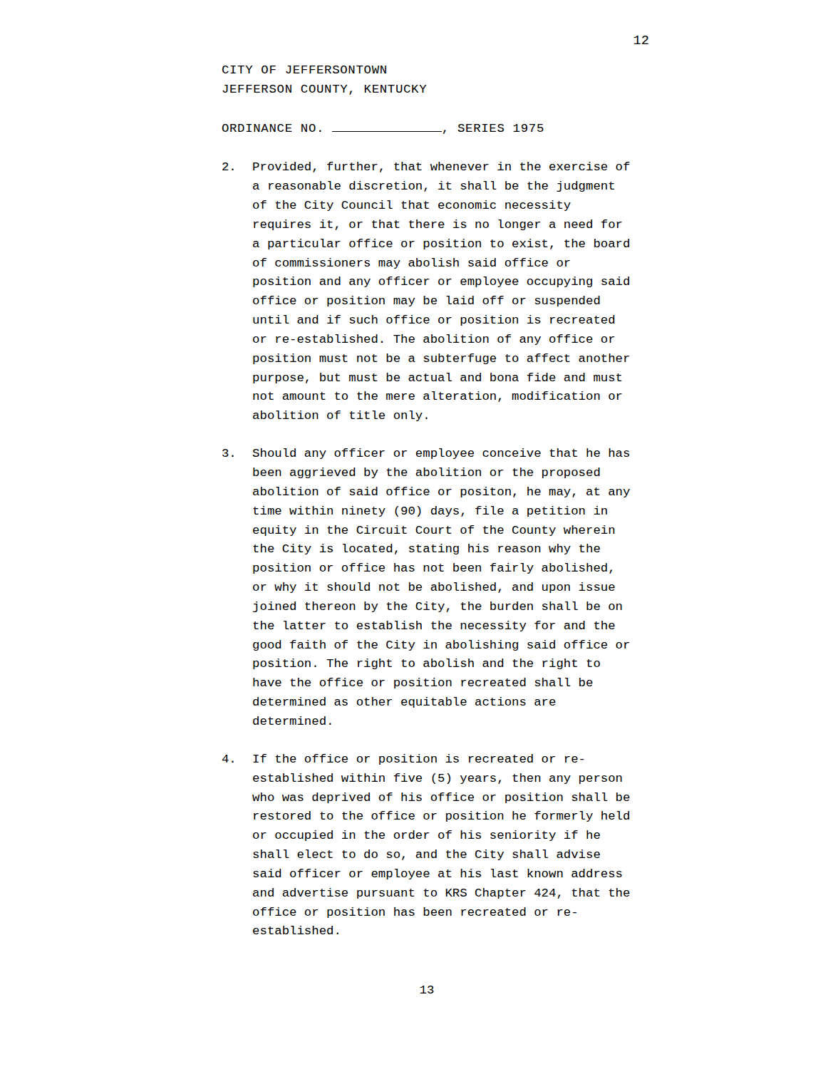12
CITY OF JEFFERSONTOWN
JEFFERSON COUNTY, KENTUCKY
ORDINANCE NO. , SERIES 1975
2. Provided, further, that whenever in the exercise of a reasonable discretion, it shall be the judgment of the City Council that economic necessity requires it, or that there is no longer a need for a particular office or position to exist, the board of commissioners may abolish said office or position and any officer or employee occupying said office or position may be laid off or suspended until and if such office or position is recreated or re-established. The abolition of any office or position must not be a subterfuge to affect another purpose, but must be actual and bona fide and must not amount to the mere alteration, modification or abolition of title only.
3. Should any officer or employee conceive that he has been aggrieved by the abolition or the proposed abolition of said office or positon, he may, at any time within ninety (90) days, file a petition in equity in the Circuit Court of the County wherein the City is located, stating his reason why the position or office has not been fairly abolished, or why it should not be abolished, and upon issue joined thereon by the City, the burden shall be on the latter to establish the necessity for and the good faith of the City in abolishing said office or position. The right to abolish and the right to have the office or position recreated shall be determined as other equitable actions are determined.
4. If the office or position is recreated or re-established within five (5) years, then any person who was deprived of his office or position shall be restored to the office or position he formerly held or occupied in the order of his seniority if he shall elect to do so, and the City shall advise said officer or employee at his last known address and advertise pursuant to KRS Chapter 424, that the office or position has been recreated or re-established.
13